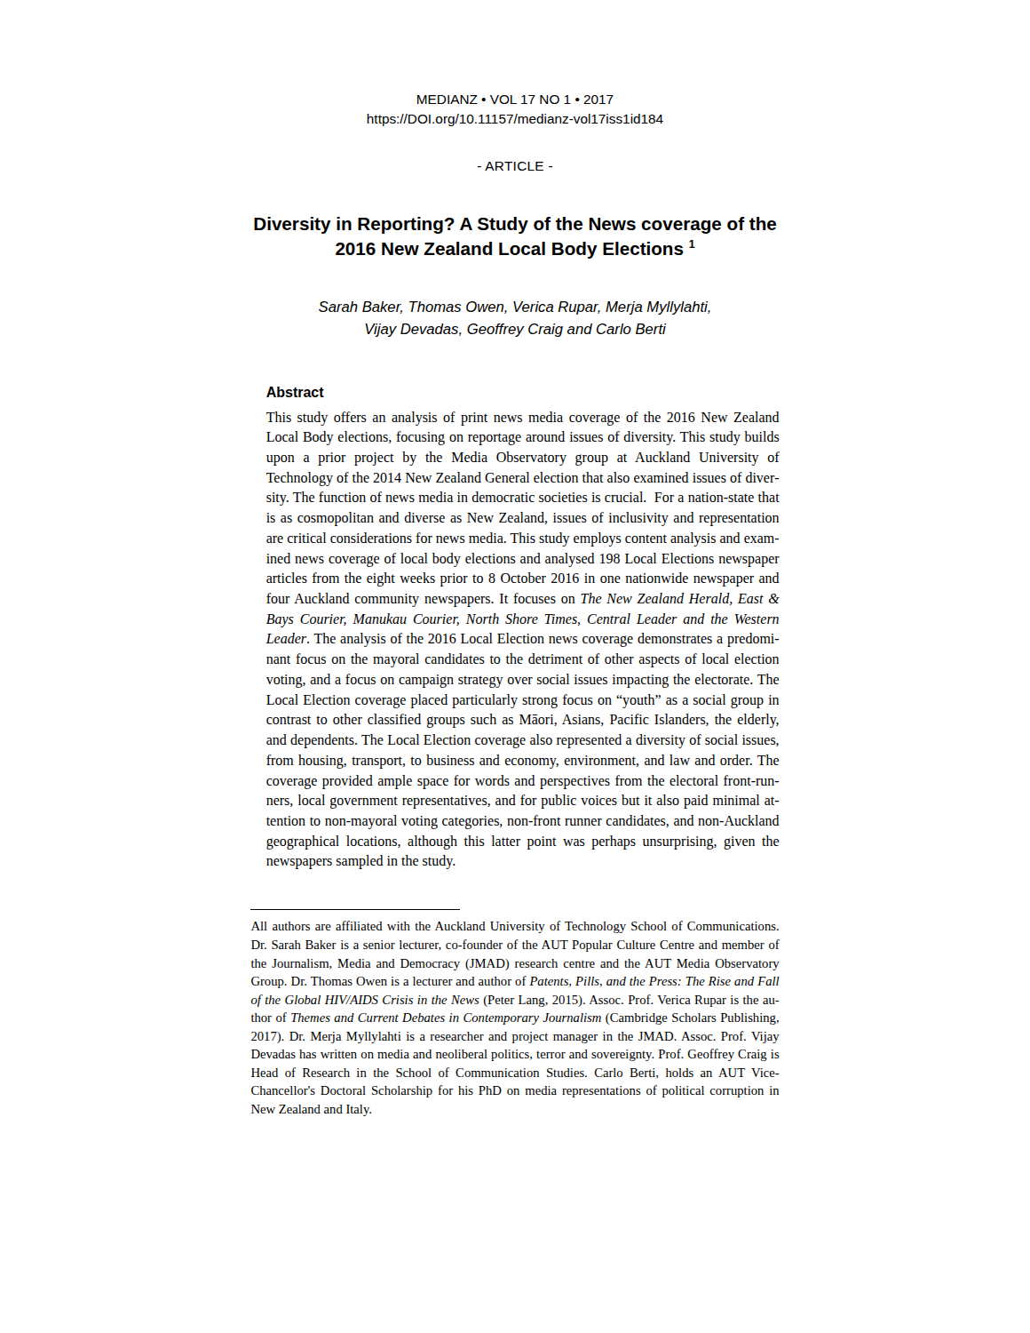MEDIANZ • VOL 17 NO 1 • 2017 https://DOI.org/10.11157/medianz-vol17iss1id184
- ARTICLE -
Diversity in Reporting? A Study of the News coverage of the
2016 New Zealand Local Body Elections 1
Sarah Baker, Thomas Owen, Verica Rupar, Merja Myllylahti,
Vijay Devadas, Geoffrey Craig and Carlo Berti
Abstract
This study offers an analysis of print news media coverage of the 2016 New Zealand Local Body elections, focusing on reportage around issues of diversity. This study builds upon a prior project by the Media Observatory group at Auckland University of Technology of the 2014 New Zealand General election that also examined issues of diversity. The function of news media in democratic societies is crucial. For a nation-state that is as cosmopolitan and diverse as New Zealand, issues of inclusivity and representation are critical considerations for news media. This study employs content analysis and examined news coverage of local body elections and analysed 198 Local Elections newspaper articles from the eight weeks prior to 8 October 2016 in one nationwide newspaper and four Auckland community newspapers. It focuses on The New Zealand Herald, East & Bays Courier, Manukau Courier, North Shore Times, Central Leader and the Western Leader. The analysis of the 2016 Local Election news coverage demonstrates a predominant focus on the mayoral candidates to the detriment of other aspects of local election voting, and a focus on campaign strategy over social issues impacting the electorate. The Local Election coverage placed particularly strong focus on “youth” as a social group in contrast to other classified groups such as Māori, Asians, Pacific Islanders, the elderly, and dependents. The Local Election coverage also represented a diversity of social issues, from housing, transport, to business and economy, environment, and law and order. The coverage provided ample space for words and perspectives from the electoral front-runners, local government representatives, and for public voices but it also paid minimal attention to non-mayoral voting categories, non-front runner candidates, and non-Auckland geographical locations, although this latter point was perhaps unsurprising, given the newspapers sampled in the study.
All authors are affiliated with the Auckland University of Technology School of Communications. Dr. Sarah Baker is a senior lecturer, co-founder of the AUT Popular Culture Centre and member of the Journalism, Media and Democracy (JMAD) research centre and the AUT Media Observatory Group. Dr. Thomas Owen is a lecturer and author of Patents, Pills, and the Press: The Rise and Fall of the Global HIV/AIDS Crisis in the News (Peter Lang, 2015). Assoc. Prof. Verica Rupar is the author of Themes and Current Debates in Contemporary Journalism (Cambridge Scholars Publishing, 2017). Dr. Merja Myllylahti is a researcher and project manager in the JMAD. Assoc. Prof. Vijay Devadas has written on media and neoliberal politics, terror and sovereignty. Prof. Geoffrey Craig is Head of Research in the School of Communication Studies. Carlo Berti, holds an AUT Vice-Chancellor's Doctoral Scholarship for his PhD on media representations of political corruption in New Zealand and Italy.